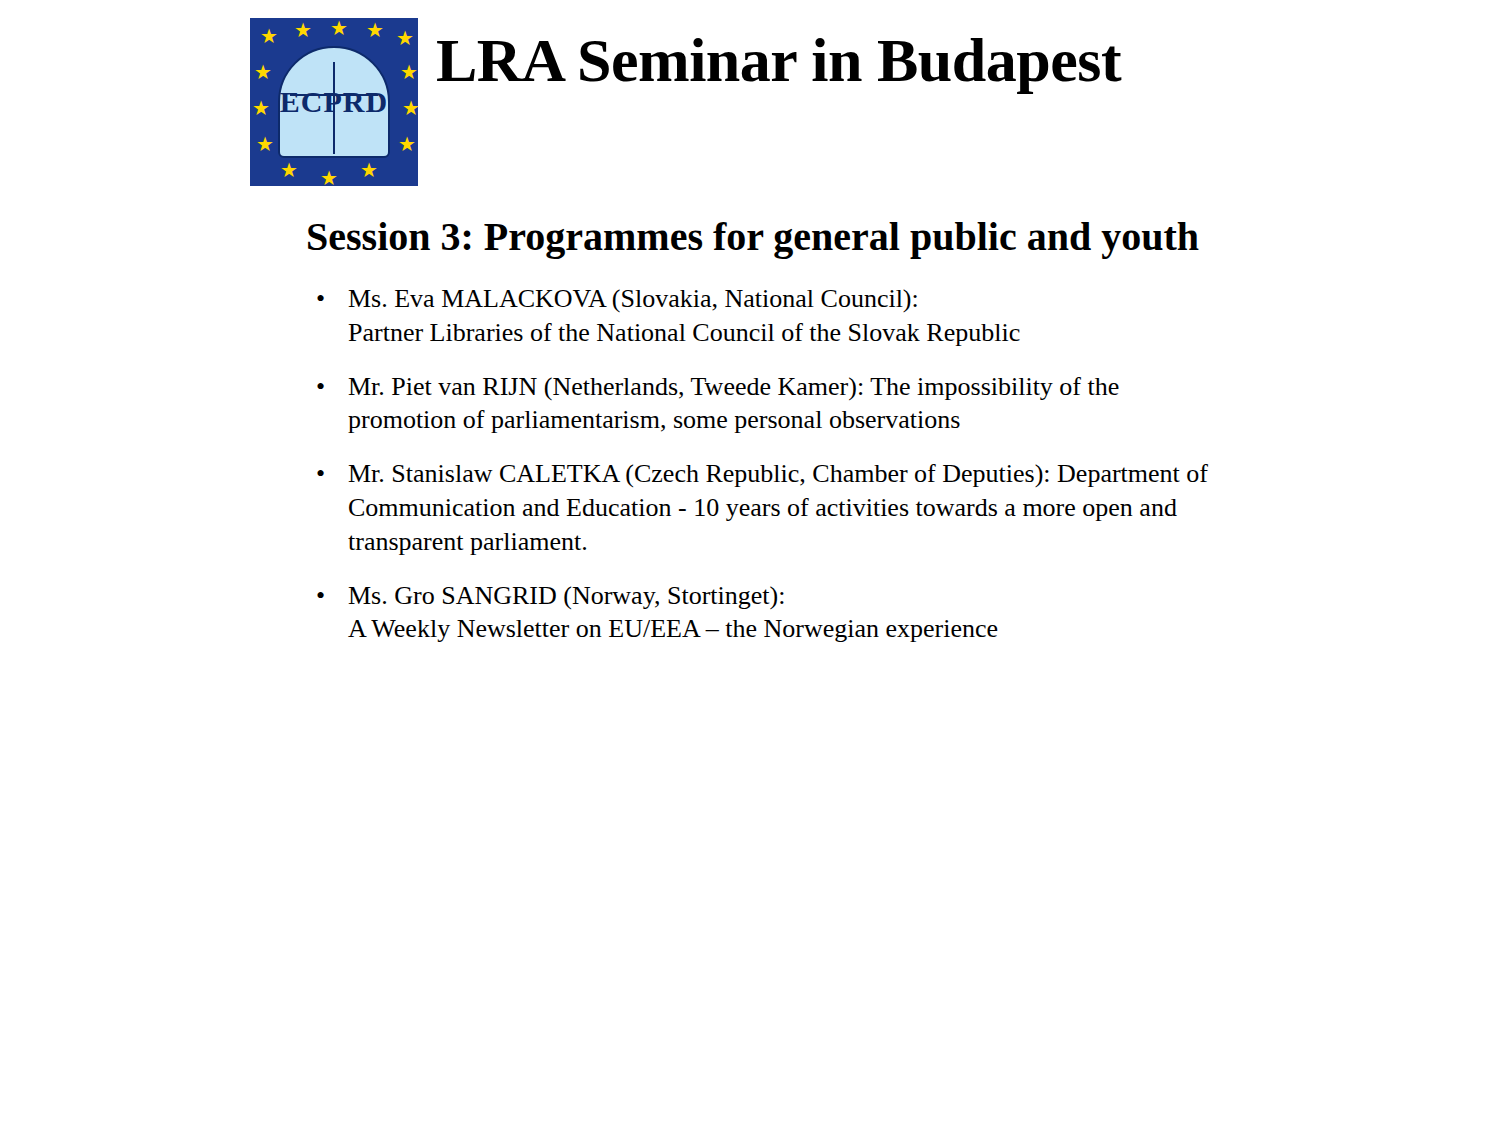★ ★ ★ ★ ★ ★ ★ ★ ★ ★ ★ ★ ★ ★
ECPRD
LRA Seminar in Budapest
Session 3: Programmes for general public and youth
Ms. Eva MALACKOVA (Slovakia, National Council):
Partner Libraries of the National Council of the Slovak Republic
Mr. Piet van RIJN (Netherlands, Tweede Kamer): The impossibility of the promotion of parliamentarism, some personal observations
Mr. Stanislaw CALETKA (Czech Republic, Chamber of Deputies): Department of Communication and Education - 10 years of activities towards a more open and transparent parliament.
Ms. Gro SANGRID (Norway, Stortinget):
A Weekly Newsletter on EU/EEA – the Norwegian experience